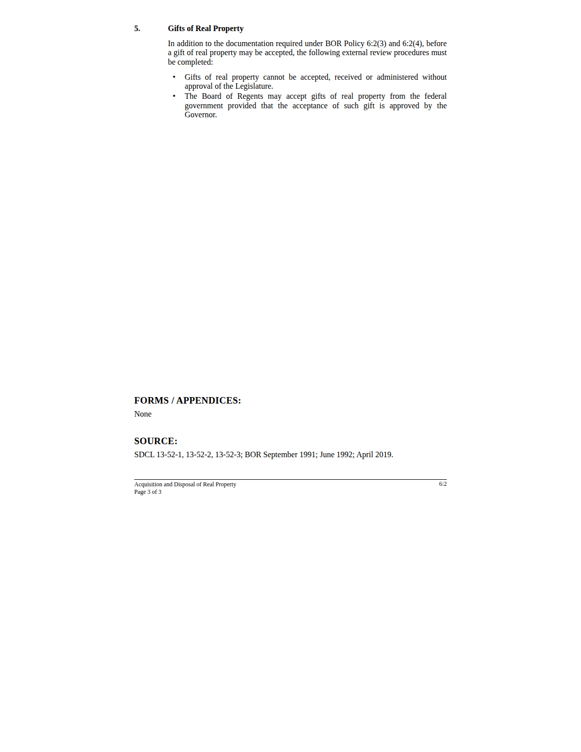5. Gifts of Real Property
In addition to the documentation required under BOR Policy 6:2(3) and 6:2(4), before a gift of real property may be accepted, the following external review procedures must be completed:
Gifts of real property cannot be accepted, received or administered without approval of the Legislature.
The Board of Regents may accept gifts of real property from the federal government provided that the acceptance of such gift is approved by the Governor.
FORMS / APPENDICES:
None
SOURCE:
SDCL 13-52-1, 13-52-2, 13-52-3; BOR September 1991; June 1992; April 2019.
Acquisition and Disposal of Real Property
Page 3 of 3
6:2